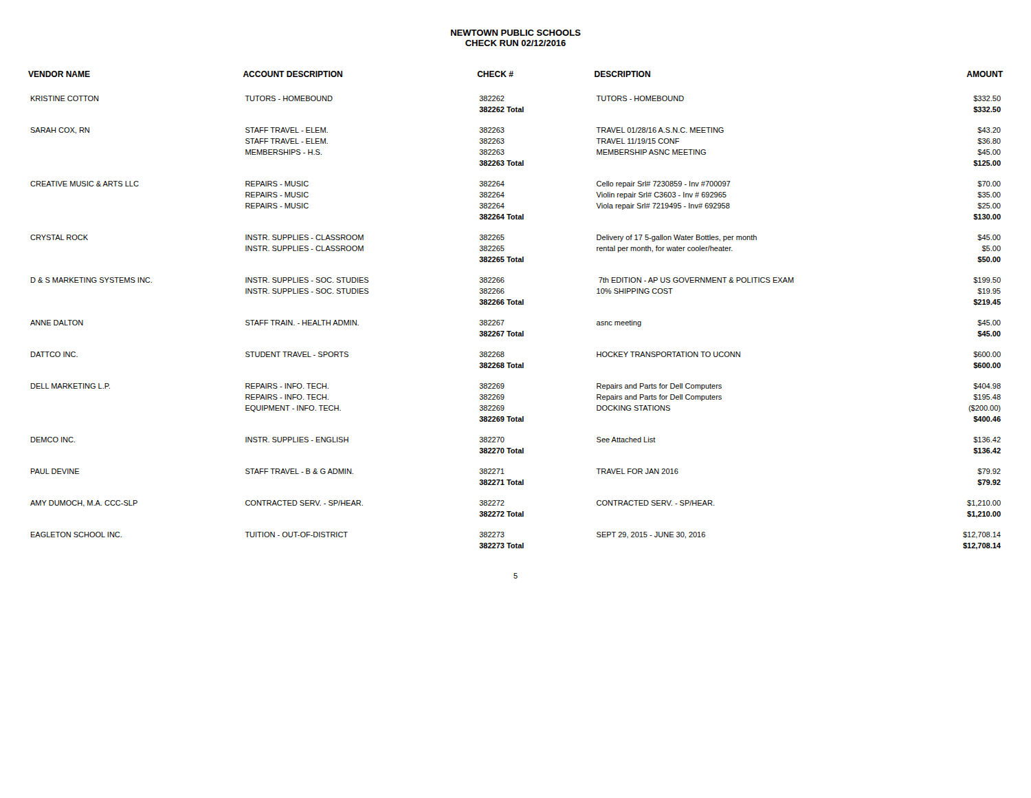NEWTOWN PUBLIC SCHOOLS
CHECK RUN 02/12/2016
| VENDOR NAME | ACCOUNT DESCRIPTION | CHECK # | DESCRIPTION | AMOUNT |
| --- | --- | --- | --- | --- |
| KRISTINE COTTON | TUTORS - HOMEBOUND | 382262 | TUTORS - HOMEBOUND | $332.50 |
| | | 382262 Total | | $332.50 |
| SARAH COX, RN | STAFF TRAVEL - ELEM. | 382263 | TRAVEL 01/28/16 A.S.N.C. MEETING | $43.20 |
| | STAFF TRAVEL - ELEM. | 382263 | TRAVEL 11/19/15 CONF | $36.80 |
| | MEMBERSHIPS - H.S. | 382263 | MEMBERSHIP ASNC MEETING | $45.00 |
| | | 382263 Total | | $125.00 |
| CREATIVE MUSIC & ARTS LLC | REPAIRS - MUSIC | 382264 | Cello repair Srl# 7230859 - Inv #700097 | $70.00 |
| | REPAIRS - MUSIC | 382264 | Violin repair Srl# C3603 - Inv # 692965 | $35.00 |
| | REPAIRS - MUSIC | 382264 | Viola repair Srl# 7219495 - Inv# 692958 | $25.00 |
| | | 382264 Total | | $130.00 |
| CRYSTAL ROCK | INSTR. SUPPLIES - CLASSROOM | 382265 | Delivery of 17 5-gallon Water Bottles, per month | $45.00 |
| | INSTR. SUPPLIES - CLASSROOM | 382265 | rental per month, for water cooler/heater. | $5.00 |
| | | 382265 Total | | $50.00 |
| D & S MARKETING SYSTEMS INC. | INSTR. SUPPLIES - SOC. STUDIES | 382266 | 7th EDITION - AP US GOVERNMENT & POLITICS EXAM | $199.50 |
| | INSTR. SUPPLIES - SOC. STUDIES | 382266 | 10% SHIPPING COST | $19.95 |
| | | 382266 Total | | $219.45 |
| ANNE DALTON | STAFF TRAIN. - HEALTH ADMIN. | 382267 | asnc meeting | $45.00 |
| | | 382267 Total | | $45.00 |
| DATTCO INC. | STUDENT TRAVEL - SPORTS | 382268 | HOCKEY TRANSPORTATION TO UCONN | $600.00 |
| | | 382268 Total | | $600.00 |
| DELL MARKETING L.P. | REPAIRS - INFO. TECH. | 382269 | Repairs and Parts for Dell Computers | $404.98 |
| | REPAIRS - INFO. TECH. | 382269 | Repairs and Parts for Dell Computers | $195.48 |
| | EQUIPMENT - INFO. TECH. | 382269 | DOCKING STATIONS | ($200.00) |
| | | 382269 Total | | $400.46 |
| DEMCO INC. | INSTR. SUPPLIES - ENGLISH | 382270 | See Attached List | $136.42 |
| | | 382270 Total | | $136.42 |
| PAUL DEVINE | STAFF TRAVEL - B & G ADMIN. | 382271 | TRAVEL FOR JAN 2016 | $79.92 |
| | | 382271 Total | | $79.92 |
| AMY DUMOCH, M.A. CCC-SLP | CONTRACTED SERV. - SP/HEAR. | 382272 | CONTRACTED SERV. - SP/HEAR. | $1,210.00 |
| | | 382272 Total | | $1,210.00 |
| EAGLETON SCHOOL INC. | TUITION - OUT-OF-DISTRICT | 382273 | SEPT 29, 2015 - JUNE 30, 2016 | $12,708.14 |
| | | 382273 Total | | $12,708.14 |
5